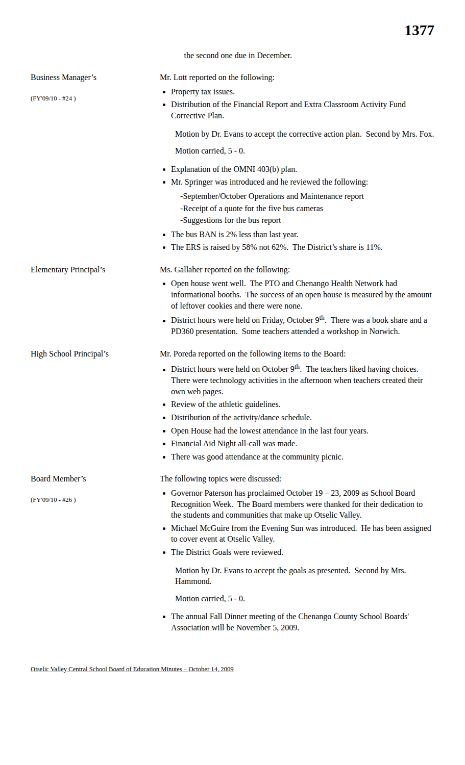1377
the second one due in December.
| Business Manager’s (FY'09/10 - #24 ) | Mr. Lott reported on the following: Property tax issues. Distribution of the Financial Report and Extra Classroom Activity Fund Corrective Plan. Motion by Dr. Evans to accept the corrective action plan. Second by Mrs. Fox. Motion carried, 5 - 0. Explanation of the OMNI 403(b) plan. Mr. Springer was introduced and he reviewed the following: -September/October Operations and Maintenance report -Receipt of a quote for the five bus cameras -Suggestions for the bus report The bus BAN is 2% less than last year. The ERS is raised by 58% not 62%. The District’s share is 11%. |
| Elementary Principal’s | Ms. Gallaher reported on the following: Open house went well. The PTO and Chenango Health Network had informational booths. The success of an open house is measured by the amount of leftover cookies and there were none. District hours were held on Friday, October 9 th . There was a book share and a PD360 presentation. Some teachers attended a workshop in Norwich. |
| High School Principal’s | Mr. Poreda reported on the following items to the Board: District hours were held on October 9 th . The teachers liked having choices. There were technology activities in the afternoon when teachers created their own web pages. Review of the athletic guidelines. Distribution of the activity/dance schedule. Open House had the lowest attendance in the last four years. Financial Aid Night all-call was made. There was good attendance at the community picnic. |
| Board Member’s (FY'09/10 - #26 ) | The following topics were discussed: Governor Paterson has proclaimed October 19 – 23, 2009 as School Board Recognition Week. The Board members were thanked for their dedication to the students and communities that make up Otselic Valley. Michael McGuire from the Evening Sun was introduced. He has been assigned to cover event at Otselic Valley. The District Goals were reviewed. Motion by Dr. Evans to accept the goals as presented. Second by Mrs. Hammond. Motion carried, 5 - 0. The annual Fall Dinner meeting of the Chenango County School Boards' Association will be November 5, 2009. |
Otselic Valley Central School Board of Education Minutes – October 14, 2009